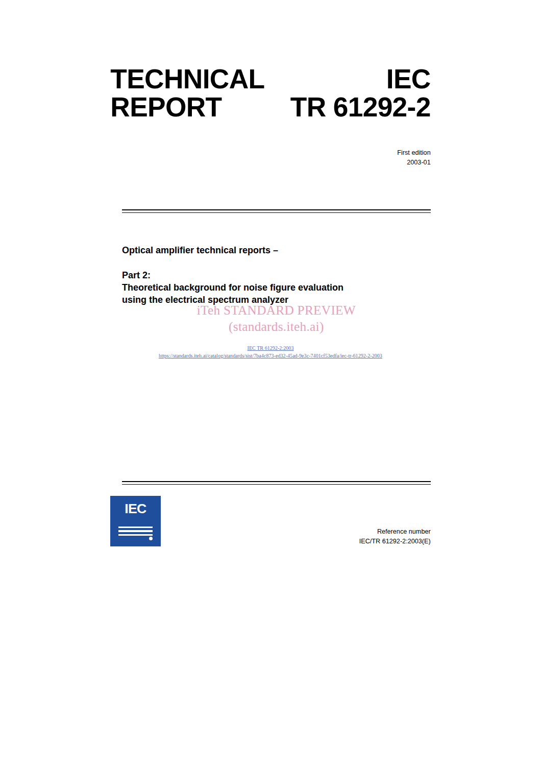TECHNICAL
REPORT
IEC
TR 61292-2
First edition
2003-01
Optical amplifier technical reports –
Part 2:
Theoretical background for noise figure evaluation
using the electrical spectrum analyzer
iTeh STANDARD PREVIEW (standards.iteh.ai)
IEC TR 61292-2:2003 https://standards.iteh.ai/catalog/standards/sist/7ba4c873-ed32-45ad-9e3c-7401cf53edfa/iec-tr-61292-2-2003
IEC
Reference number
IEC/TR 61292-2:2003(E)